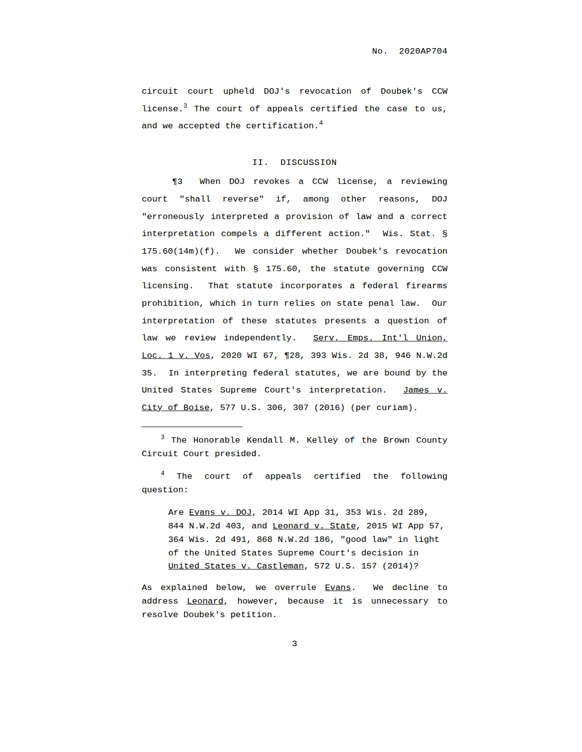No. 2020AP704
circuit court upheld DOJ's revocation of Doubek's CCW license.3 The court of appeals certified the case to us, and we accepted the certification.4
II. DISCUSSION
¶3 When DOJ revokes a CCW license, a reviewing court "shall reverse" if, among other reasons, DOJ "erroneously interpreted a provision of law and a correct interpretation compels a different action." Wis. Stat. § 175.60(14m)(f). We consider whether Doubek's revocation was consistent with § 175.60, the statute governing CCW licensing. That statute incorporates a federal firearms prohibition, which in turn relies on state penal law. Our interpretation of these statutes presents a question of law we review independently. Serv. Emps. Int'l Union, Loc. 1 v. Vos, 2020 WI 67, ¶28, 393 Wis. 2d 38, 946 N.W.2d 35. In interpreting federal statutes, we are bound by the United States Supreme Court's interpretation. James v. City of Boise, 577 U.S. 306, 307 (2016) (per curiam).
3 The Honorable Kendall M. Kelley of the Brown County Circuit Court presided.
4 The court of appeals certified the following question:
Are Evans v. DOJ, 2014 WI App 31, 353 Wis. 2d 289, 844 N.W.2d 403, and Leonard v. State, 2015 WI App 57, 364 Wis. 2d 491, 868 N.W.2d 186, "good law" in light of the United States Supreme Court's decision in United States v. Castleman, 572 U.S. 157 (2014)?
As explained below, we overrule Evans. We decline to address Leonard, however, because it is unnecessary to resolve Doubek's petition.
3